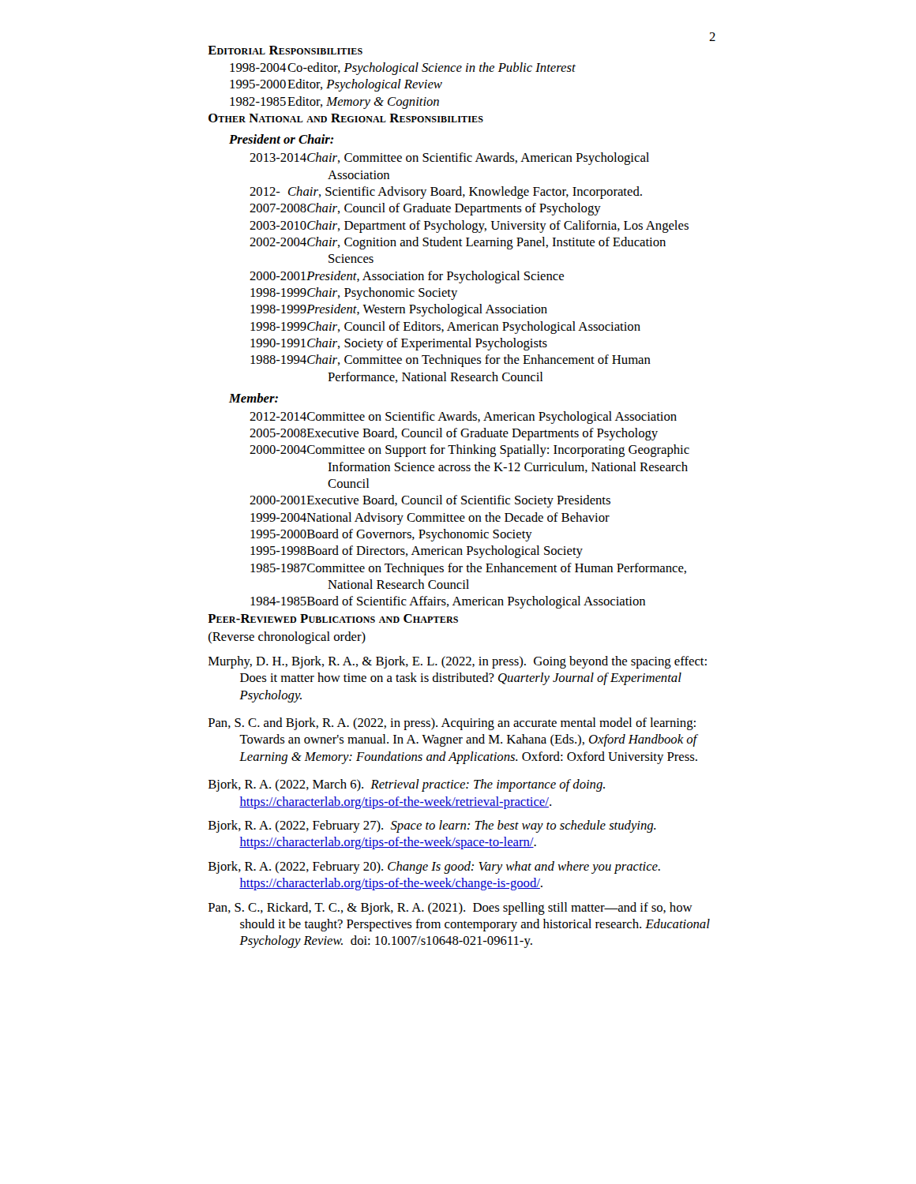2
Editorial Responsibilities
1998-2004 Co-editor, Psychological Science in the Public Interest
1995-2000 Editor, Psychological Review
1982-1985 Editor, Memory & Cognition
Other National and Regional Responsibilities
President or Chair:
2013-2014 Chair, Committee on Scientific Awards, American PsychologicalAssociation
2012-Chair, Scientific Advisory Board, Knowledge Factor, Incorporated.
2007-2008 Chair, Council of Graduate Departments of Psychology
2003-2010 Chair, Department of Psychology, University of California, Los Angeles
2002-2004 Chair, Cognition and Student Learning Panel, Institute of EducationSciences
2000-2001 President, Association for Psychological Science
1998-1999 Chair, Psychonomic Society
1998-1999 President, Western Psychological Association
1998-1999 Chair, Council of Editors, American Psychological Association
1990-1991 Chair, Society of Experimental Psychologists
1988-1994 Chair, Committee on Techniques for the Enhancement of HumanPerformance, National Research Council
Member:
2012-2014 Committee on Scientific Awards, American Psychological Association
2005-2008 Executive Board, Council of Graduate Departments of Psychology
2000-2004 Committee on Support for Thinking Spatially: Incorporating GeographicInformation Science across the K-12 Curriculum, National Research Council
2000-2001 Executive Board, Council of Scientific Society Presidents
1999-2004 National Advisory Committee on the Decade of Behavior
1995-2000 Board of Governors, Psychonomic Society
1995-1998 Board of Directors, American Psychological Society
1985-1987 Committee on Techniques for the Enhancement of Human Performance,National Research Council
1984-1985 Board of Scientific Affairs, American Psychological Association
Peer-Reviewed Publications and Chapters
(Reverse chronological order)
Murphy, D. H., Bjork, R. A., & Bjork, E. L. (2022, in press). Going beyond the spacing effect: Does it matter how time on a task is distributed? Quarterly Journal of Experimental Psychology.
Pan, S. C. and Bjork, R. A. (2022, in press). Acquiring an accurate mental model of learning: Towards an owner's manual. In A. Wagner and M. Kahana (Eds.), Oxford Handbook of Learning & Memory: Foundations and Applications. Oxford: Oxford University Press.
Bjork, R. A. (2022, March 6). Retrieval practice: The importance of doing.
https://characterlab.org/tips-of-the-week/retrieval-practice/.
Bjork, R. A. (2022, February 27). Space to learn: The best way to schedule studying.
https://characterlab.org/tips-of-the-week/space-to-learn/.
Bjork, R. A. (2022, February 20). Change Is good: Vary what and where you practice.
https://characterlab.org/tips-of-the-week/change-is-good/.
Pan, S. C., Rickard, T. C., & Bjork, R. A. (2021). Does spelling still matter—and if so, how should it be taught? Perspectives from contemporary and historical research. Educational Psychology Review. doi: 10.1007/s10648-021-09611-y.